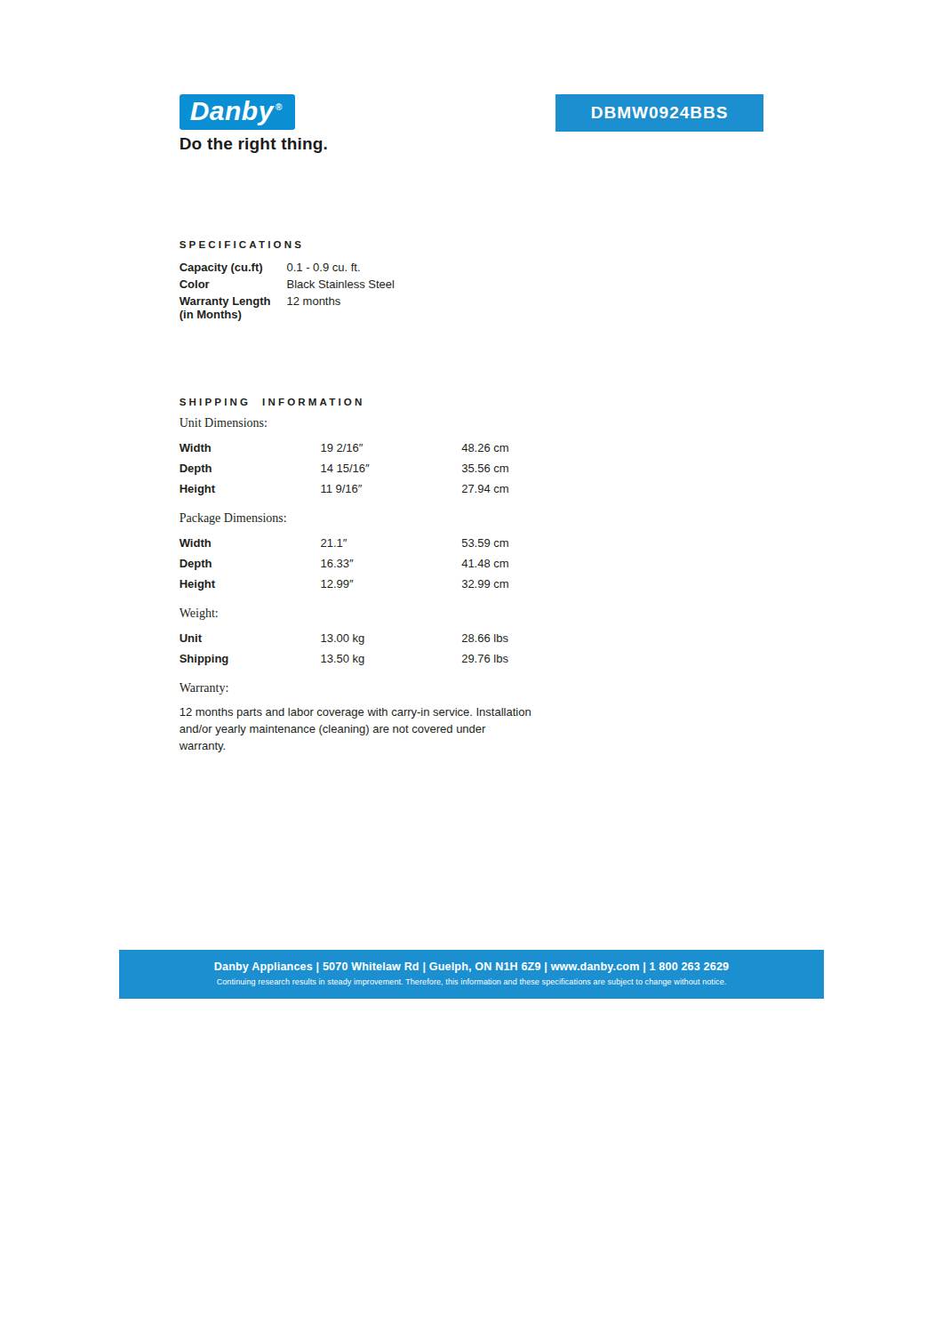Danby®
Do the right thing.
DBMW0924BBS
Specifications
| Capacity (cu.ft) | 0.1 - 0.9 cu. ft. |
| Color | Black Stainless Steel |
| Warranty Length (in Months) | 12 months |
Shipping Information
Unit Dimensions:
| Width | 19 2/16″ | 48.26 cm |
| Depth | 14 15/16″ | 35.56 cm |
| Height | 11 9/16″ | 27.94 cm |
Package Dimensions:
| Width | 21.1″ | 53.59 cm |
| Depth | 16.33″ | 41.48 cm |
| Height | 12.99″ | 32.99 cm |
Weight:
| Unit | 13.00 kg | 28.66 lbs |
| Shipping | 13.50 kg | 29.76 lbs |
Warranty:
12 months parts and labor coverage with carry-in service. Installation and/or yearly maintenance (cleaning) are not covered under warranty.
Danby Appliances | 5070 Whitelaw Rd | Guelph, ON N1H 6Z9 | www.danby.com | 1 800 263 2629
Continuing research results in steady improvement. Therefore, this information and these specifications are subject to change without notice.